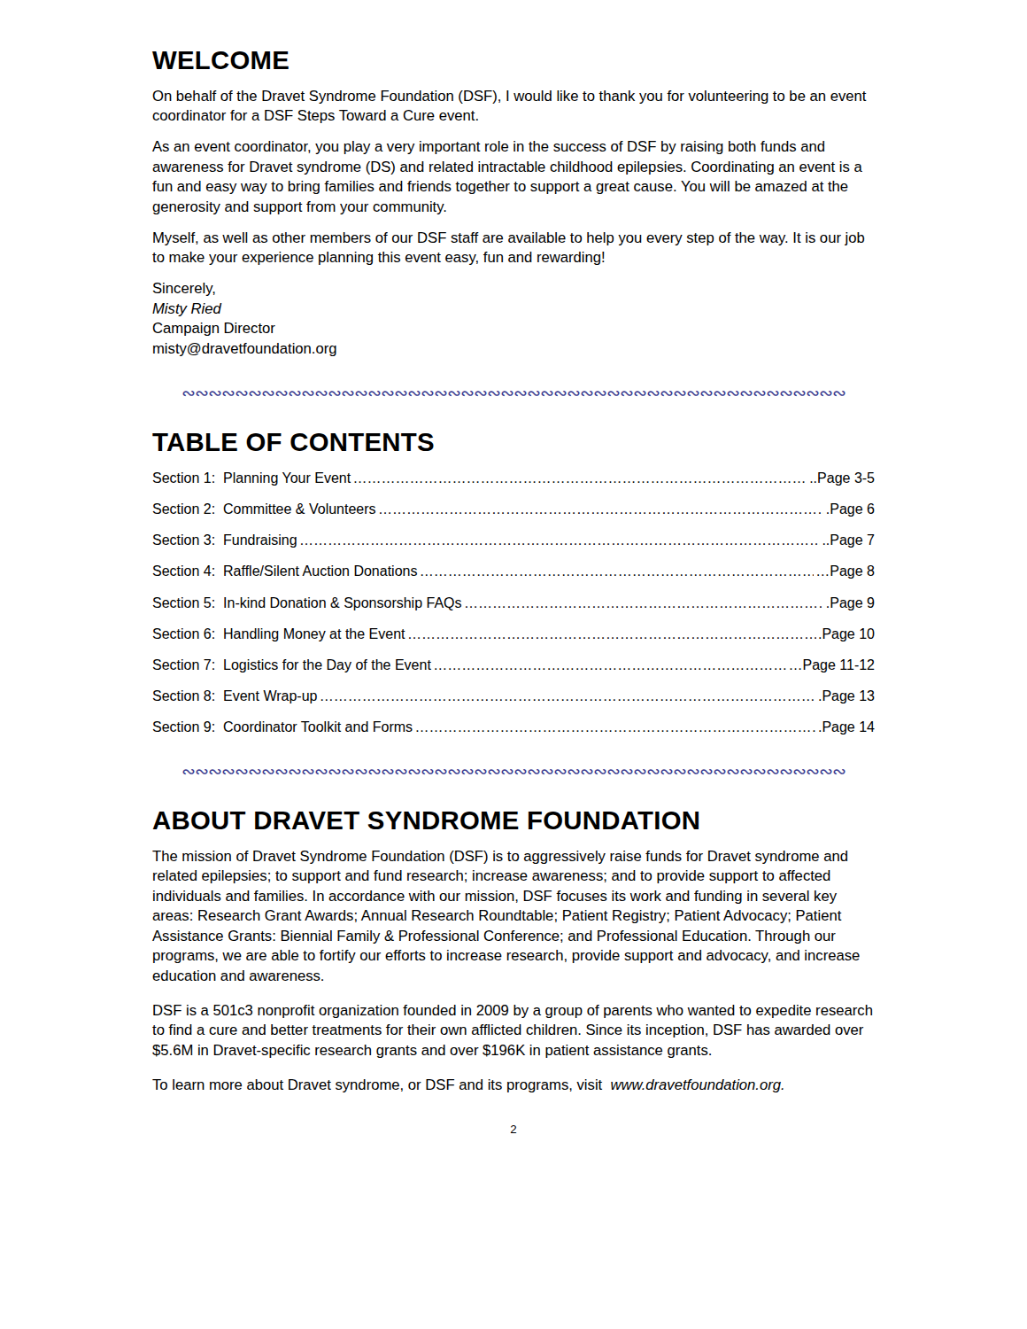WELCOME
On behalf of the Dravet Syndrome Foundation (DSF), I would like to thank you for volunteering to be an event coordinator for a DSF Steps Toward a Cure event.
As an event coordinator, you play a very important role in the success of DSF by raising both funds and awareness for Dravet syndrome (DS) and related intractable childhood epilepsies. Coordinating an event is a fun and easy way to bring families and friends together to support a great cause. You will be amazed at the generosity and support from your community.
Myself, as well as other members of our DSF staff are available to help you every step of the way. It is our job to make your experience planning this event easy, fun and rewarding!
Sincerely,
Misty Ried
Campaign Director
misty@dravetfoundation.org
∾∾∾∾∾∾∾∾∾∾∾∾∾∾∾∾∾∾∾∾∾∾∾∾∾∾∾∾∾∾∾∾∾∾∾∾∾∾∾∾∾∾∾∾∾∾∾∾∾∾
TABLE OF CONTENTS
Section 1: Planning Your Event…………………………………………………………………………………………………………………..Page 3-5
Section 2: Committee & Volunteers………………………………………………………………………………………………….Page 6
Section 3: Fundraising…………………………………………………………………………………………………………………………..Page 7
Section 4: Raffle/Silent Auction Donations…………………………………………………………………………………………Page 8
Section 5: In-kind Donation & Sponsorship FAQs………………………………………………………………………….Page 9
Section 6: Handling Money at the Event………………………………………………………………………………………….Page 10
Section 7: Logistics for the Day of the Event………………………………………………………………………………………Page 11-12
Section 8: Event Wrap-up………………………………………………………………………………………………………………….Page 13
Section 9: Coordinator Toolkit and Forms……………………………………………………………………………………….Page 14
∾∾∾∾∾∾∾∾∾∾∾∾∾∾∾∾∾∾∾∾∾∾∾∾∾∾∾∾∾∾∾∾∾∾∾∾∾∾∾∾∾∾∾∾∾∾∾∾∾∾
ABOUT DRAVET SYNDROME FOUNDATION
The mission of Dravet Syndrome Foundation (DSF) is to aggressively raise funds for Dravet syndrome and related epilepsies; to support and fund research; increase awareness; and to provide support to affected individuals and families. In accordance with our mission, DSF focuses its work and funding in several key areas: Research Grant Awards; Annual Research Roundtable; Patient Registry; Patient Advocacy; Patient Assistance Grants: Biennial Family & Professional Conference; and Professional Education. Through our programs, we are able to fortify our efforts to increase research, provide support and advocacy, and increase education and awareness.
DSF is a 501c3 nonprofit organization founded in 2009 by a group of parents who wanted to expedite research to find a cure and better treatments for their own afflicted children. Since its inception, DSF has awarded over $5.6M in Dravet-specific research grants and over $196K in patient assistance grants.
To learn more about Dravet syndrome, or DSF and its programs, visit www.dravetfoundation.org.
2